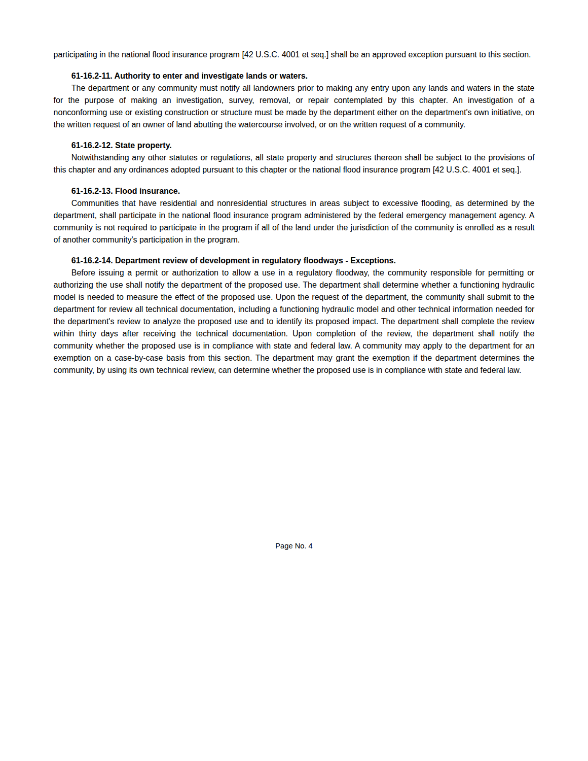participating in the national flood insurance program [42 U.S.C. 4001 et seq.] shall be an approved exception pursuant to this section.
61-16.2-11. Authority to enter and investigate lands or waters.
The department or any community must notify all landowners prior to making any entry upon any lands and waters in the state for the purpose of making an investigation, survey, removal, or repair contemplated by this chapter. An investigation of a nonconforming use or existing construction or structure must be made by the department either on the department's own initiative, on the written request of an owner of land abutting the watercourse involved, or on the written request of a community.
61-16.2-12. State property.
Notwithstanding any other statutes or regulations, all state property and structures thereon shall be subject to the provisions of this chapter and any ordinances adopted pursuant to this chapter or the national flood insurance program [42 U.S.C. 4001 et seq.].
61-16.2-13. Flood insurance.
Communities that have residential and nonresidential structures in areas subject to excessive flooding, as determined by the department, shall participate in the national flood insurance program administered by the federal emergency management agency. A community is not required to participate in the program if all of the land under the jurisdiction of the community is enrolled as a result of another community's participation in the program.
61-16.2-14. Department review of development in regulatory floodways - Exceptions.
Before issuing a permit or authorization to allow a use in a regulatory floodway, the community responsible for permitting or authorizing the use shall notify the department of the proposed use. The department shall determine whether a functioning hydraulic model is needed to measure the effect of the proposed use. Upon the request of the department, the community shall submit to the department for review all technical documentation, including a functioning hydraulic model and other technical information needed for the department's review to analyze the proposed use and to identify its proposed impact. The department shall complete the review within thirty days after receiving the technical documentation. Upon completion of the review, the department shall notify the community whether the proposed use is in compliance with state and federal law. A community may apply to the department for an exemption on a case-by-case basis from this section. The department may grant the exemption if the department determines the community, by using its own technical review, can determine whether the proposed use is in compliance with state and federal law.
Page No. 4